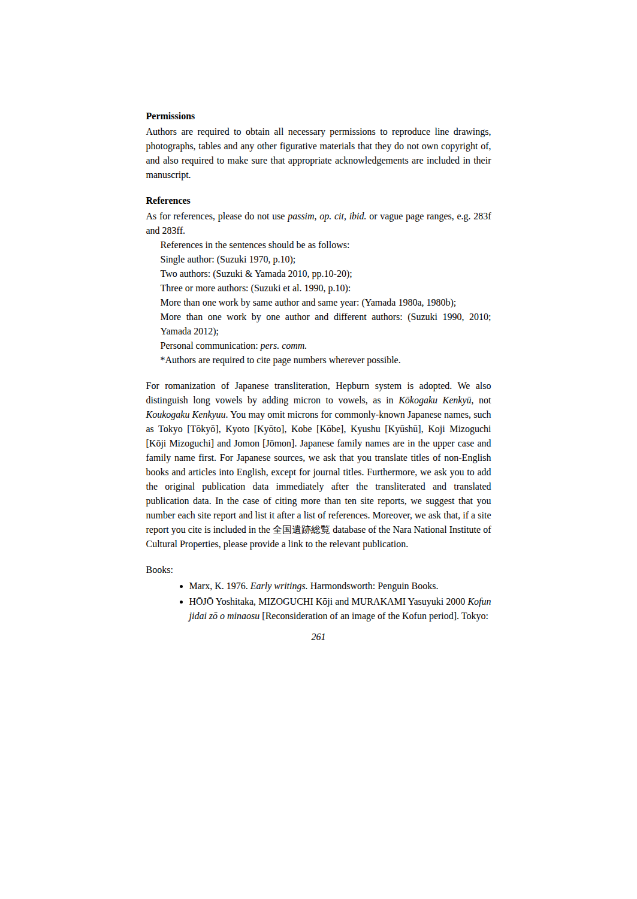Permissions
Authors are required to obtain all necessary permissions to reproduce line drawings, photographs, tables and any other figurative materials that they do not own copyright of, and also required to make sure that appropriate acknowledgements are included in their manuscript.
References
As for references, please do not use passim, op. cit, ibid. or vague page ranges, e.g. 283f and 283ff.
References in the sentences should be as follows:
Single author: (Suzuki 1970, p.10);
Two authors: (Suzuki & Yamada 2010, pp.10-20);
Three or more authors: (Suzuki et al. 1990, p.10):
More than one work by same author and same year: (Yamada 1980a, 1980b);
More than one work by one author and different authors: (Suzuki 1990, 2010; Yamada 2012);
Personal communication: pers. comm.
*Authors are required to cite page numbers wherever possible.
For romanization of Japanese transliteration, Hepburn system is adopted. We also distinguish long vowels by adding micron to vowels, as in Kōkogaku Kenkyū, not Koukogaku Kenkyuu. You may omit microns for commonly-known Japanese names, such as Tokyo [Tōkyō], Kyoto [Kyōto], Kobe [Kōbe], Kyushu [Kyūshū], Koji Mizoguchi [Kōji Mizoguchi] and Jomon [Jōmon]. Japanese family names are in the upper case and family name first. For Japanese sources, we ask that you translate titles of non-English books and articles into English, except for journal titles. Furthermore, we ask you to add the original publication data immediately after the transliterated and translated publication data. In the case of citing more than ten site reports, we suggest that you number each site report and list it after a list of references. Moreover, we ask that, if a site report you cite is included in the 全国遺跡総覧 database of the Nara National Institute of Cultural Properties, please provide a link to the relevant publication.
Books:
Marx, K. 1976. Early writings. Harmondsworth: Penguin Books.
HŌJŌ Yoshitaka, MIZOGUCHI Kōji and MURAKAMI Yasuyuki 2000 Kofun jidai zō o minaosu [Reconsideration of an image of the Kofun period]. Tokyo:
261